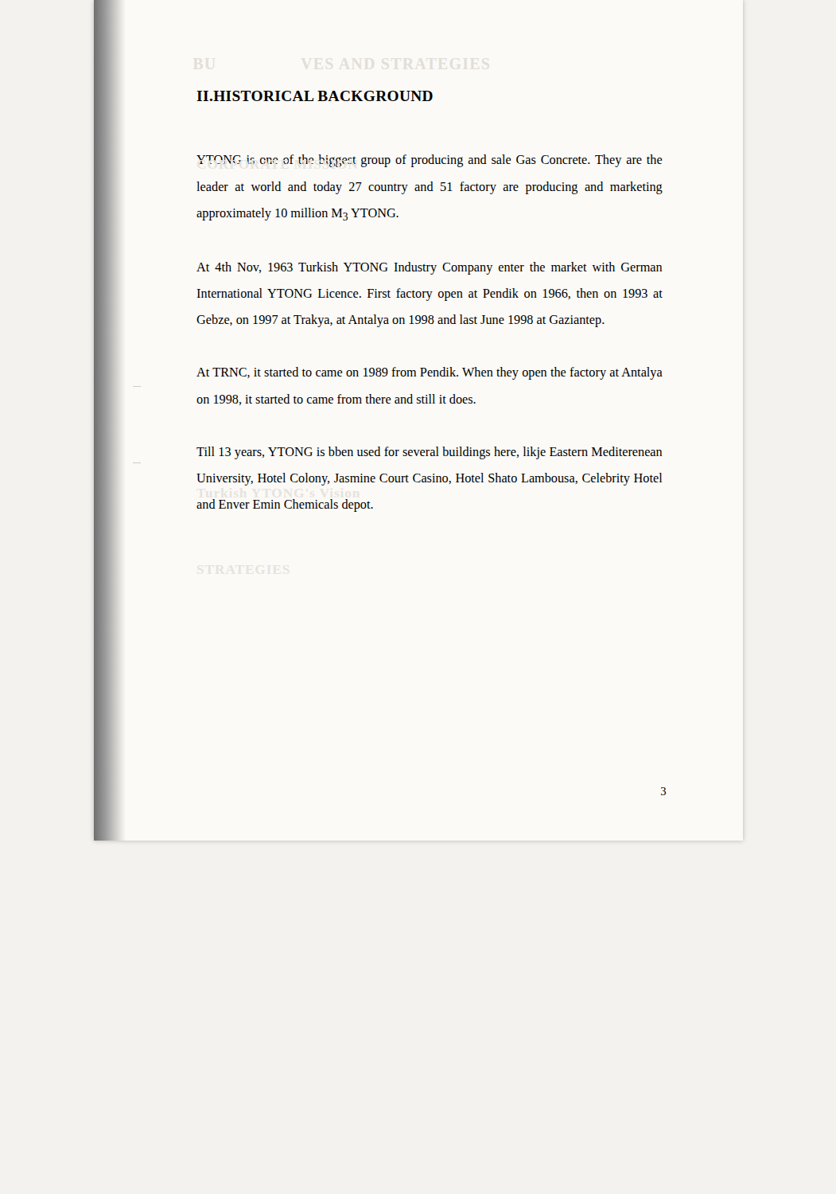BU VES AND STRATEGIES
CORPORATE MISSION
Turkish YTONG's Vision
STRATEGIES
II.HISTORICAL BACKGROUND
YTONG is one of the biggest group of producing and sale Gas Concrete. They are the leader at world and today 27 country and 51 factory are producing and marketing approximately 10 million M3 YTONG.
At 4th Nov, 1963 Turkish YTONG Industry Company enter the market with German International YTONG Licence. First factory open at Pendik on 1966, then on 1993 at Gebze, on 1997 at Trakya, at Antalya on 1998 and last June 1998 at Gaziantep.
At TRNC, it started to came on 1989 from Pendik. When they open the factory at Antalya on 1998, it started to came from there and still it does.
Till 13 years, YTONG is bben used for several buildings here, likje Eastern Mediterenean University, Hotel Colony, Jasmine Court Casino, Hotel Shato Lambousa, Celebrity Hotel and Enver Emin Chemicals depot.
3